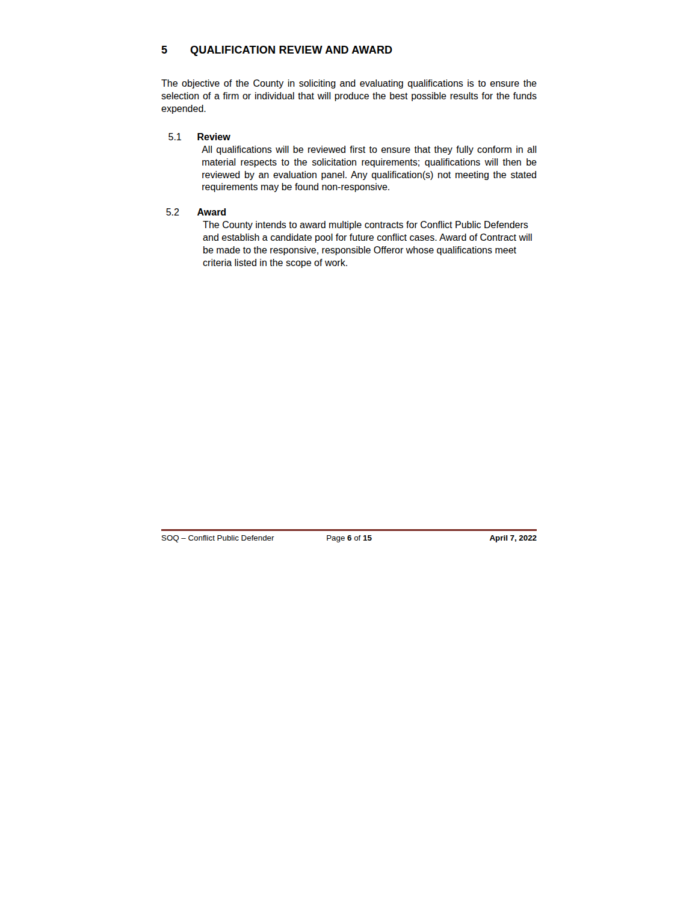5 QUALIFICATION REVIEW AND AWARD
The objective of the County in soliciting and evaluating qualifications is to ensure the selection of a firm or individual that will produce the best possible results for the funds expended.
5.1 Review
All qualifications will be reviewed first to ensure that they fully conform in all material respects to the solicitation requirements; qualifications will then be reviewed by an evaluation panel. Any qualification(s) not meeting the stated requirements may be found non-responsive.
5.2 Award
The County intends to award multiple contracts for Conflict Public Defenders and establish a candidate pool for future conflict cases. Award of Contract will be made to the responsive, responsible Offeror whose qualifications meet criteria listed in the scope of work.
SOQ – Conflict Public Defender
Page 6 of 15
April 7, 2022